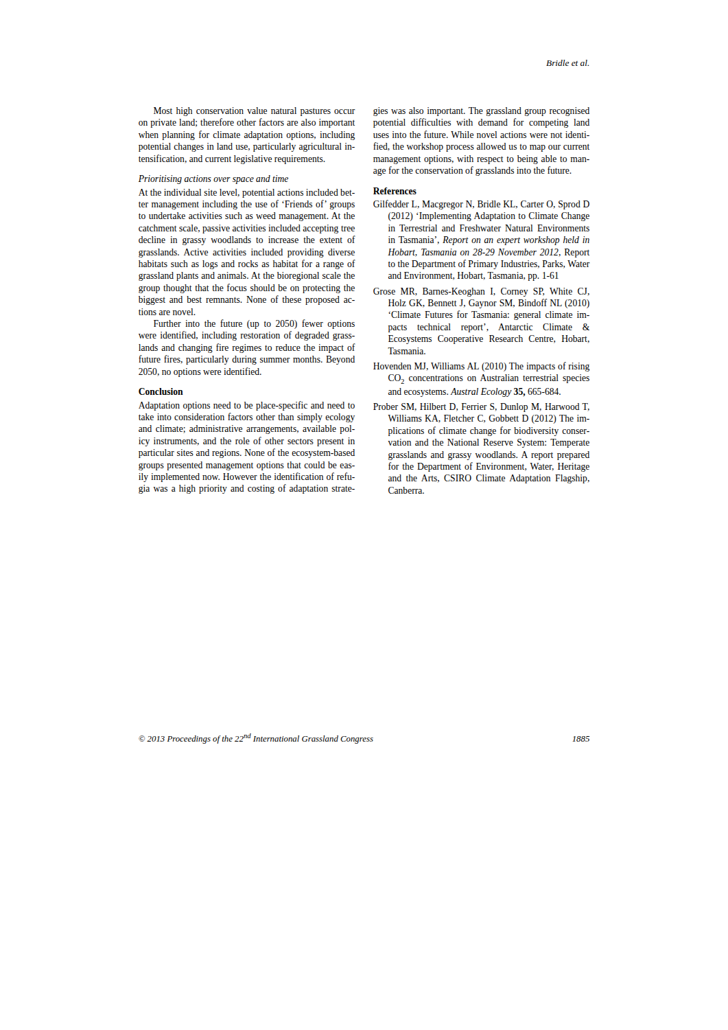Bridle et al.
Most high conservation value natural pastures occur on private land; therefore other factors are also important when planning for climate adaptation options, including potential changes in land use, particularly agricultural intensification, and current legislative requirements.
Prioritising actions over space and time
At the individual site level, potential actions included better management including the use of ‘Friends of’ groups to undertake activities such as weed management. At the catchment scale, passive activities included accepting tree decline in grassy woodlands to increase the extent of grasslands. Active activities included providing diverse habitats such as logs and rocks as habitat for a range of grassland plants and animals. At the bioregional scale the group thought that the focus should be on protecting the biggest and best remnants. None of these proposed actions are novel.
Further into the future (up to 2050) fewer options were identified, including restoration of degraded grasslands and changing fire regimes to reduce the impact of future fires, particularly during summer months. Beyond 2050, no options were identified.
Conclusion
Adaptation options need to be place-specific and need to take into consideration factors other than simply ecology and climate; administrative arrangements, available policy instruments, and the role of other sectors present in particular sites and regions. None of the ecosystem-based groups presented management options that could be easily implemented now. However the identification of refugia was a high priority and costing of adaptation strategies was also important. The grassland group recognised potential difficulties with demand for competing land uses into the future. While novel actions were not identified, the workshop process allowed us to map our current management options, with respect to being able to manage for the conservation of grasslands into the future.
References
Gilfedder L, Macgregor N, Bridle KL, Carter O, Sprod D (2012) ‘Implementing Adaptation to Climate Change in Terrestrial and Freshwater Natural Environments in Tasmania’, Report on an expert workshop held in Hobart, Tasmania on 28-29 November 2012, Report to the Department of Primary Industries, Parks, Water and Environment, Hobart, Tasmania, pp. 1-61
Grose MR, Barnes-Keoghan I, Corney SP, White CJ, Holz GK, Bennett J, Gaynor SM, Bindoff NL (2010) ‘Climate Futures for Tasmania: general climate impacts technical report’, Antarctic Climate & Ecosystems Cooperative Research Centre, Hobart, Tasmania.
Hovenden MJ, Williams AL (2010) The impacts of rising CO2 concentrations on Australian terrestrial species and ecosystems. Austral Ecology 35, 665-684.
Prober SM, Hilbert D, Ferrier S, Dunlop M, Harwood T, Williams KA, Fletcher C, Gobbett D (2012) The implications of climate change for biodiversity conservation and the National Reserve System: Temperate grasslands and grassy woodlands. A report prepared for the Department of Environment, Water, Heritage and the Arts, CSIRO Climate Adaptation Flagship, Canberra.
© 2013 Proceedings of the 22nd International Grassland Congress 1885